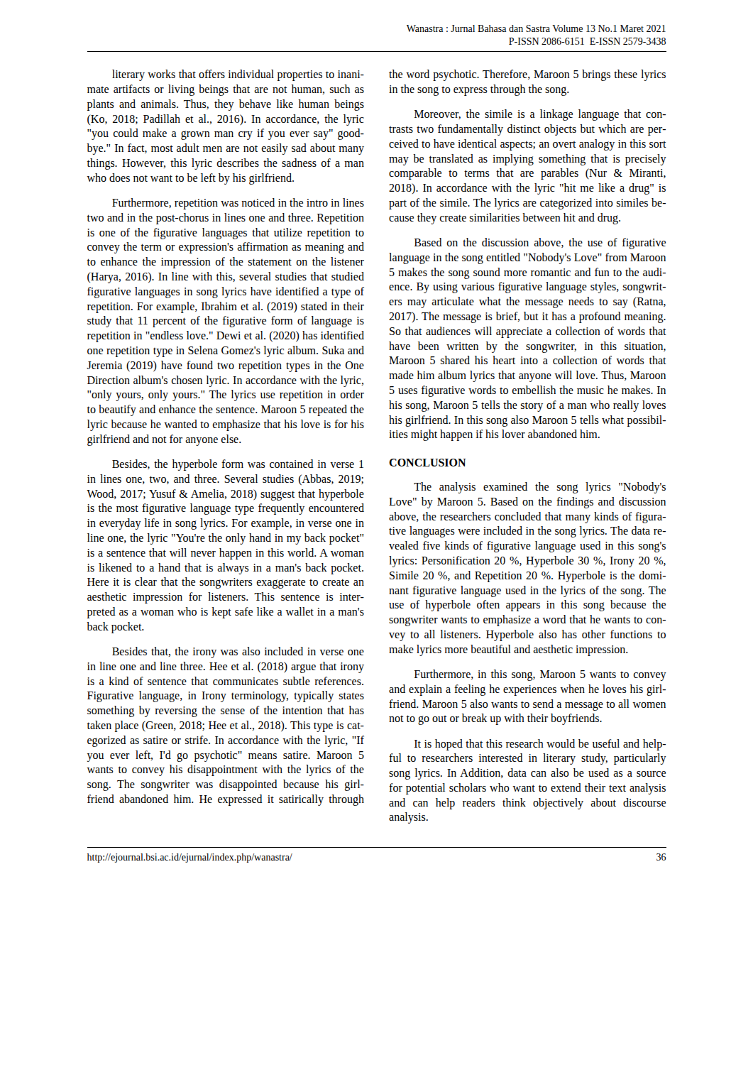Wanastra : Jurnal Bahasa dan Sastra Volume 13 No.1 Maret 2021
P-ISSN 2086-6151 E-ISSN 2579-3438
literary works that offers individual properties to inanimate artifacts or living beings that are not human, such as plants and animals. Thus, they behave like human beings (Ko, 2018; Padillah et al., 2016). In accordance, the lyric "you could make a grown man cry if you ever say" goodbye." In fact, most adult men are not easily sad about many things. However, this lyric describes the sadness of a man who does not want to be left by his girlfriend.
Furthermore, repetition was noticed in the intro in lines two and in the post-chorus in lines one and three. Repetition is one of the figurative languages that utilize repetition to convey the term or expression's affirmation as meaning and to enhance the impression of the statement on the listener (Harya, 2016). In line with this, several studies that studied figurative languages in song lyrics have identified a type of repetition. For example, Ibrahim et al. (2019) stated in their study that 11 percent of the figurative form of language is repetition in "endless love." Dewi et al. (2020) has identified one repetition type in Selena Gomez's lyric album. Suka and Jeremia (2019) have found two repetition types in the One Direction album's chosen lyric. In accordance with the lyric, "only yours, only yours." The lyrics use repetition in order to beautify and enhance the sentence. Maroon 5 repeated the lyric because he wanted to emphasize that his love is for his girlfriend and not for anyone else.
Besides, the hyperbole form was contained in verse 1 in lines one, two, and three. Several studies (Abbas, 2019; Wood, 2017; Yusuf & Amelia, 2018) suggest that hyperbole is the most figurative language type frequently encountered in everyday life in song lyrics. For example, in verse one in line one, the lyric "You're the only hand in my back pocket" is a sentence that will never happen in this world. A woman is likened to a hand that is always in a man's back pocket. Here it is clear that the songwriters exaggerate to create an aesthetic impression for listeners. This sentence is interpreted as a woman who is kept safe like a wallet in a man's back pocket.
Besides that, the irony was also included in verse one in line one and line three. Hee et al. (2018) argue that irony is a kind of sentence that communicates subtle references. Figurative language, in Irony terminology, typically states something by reversing the sense of the intention that has taken place (Green, 2018; Hee et al., 2018). This type is categorized as satire or strife. In accordance with the lyric, "If you ever left, I'd go psychotic" means satire. Maroon 5 wants to convey his disappointment with the lyrics of the song. The songwriter was disappointed because his girlfriend abandoned him. He expressed it satirically through the word psychotic. Therefore, Maroon 5 brings these lyrics in the song to express through the song.
Moreover, the simile is a linkage language that contrasts two fundamentally distinct objects but which are perceived to have identical aspects; an overt analogy in this sort may be translated as implying something that is precisely comparable to terms that are parables (Nur & Miranti, 2018). In accordance with the lyric "hit me like a drug" is part of the simile. The lyrics are categorized into similes because they create similarities between hit and drug.
Based on the discussion above, the use of figurative language in the song entitled "Nobody's Love" from Maroon 5 makes the song sound more romantic and fun to the audience. By using various figurative language styles, songwriters may articulate what the message needs to say (Ratna, 2017). The message is brief, but it has a profound meaning. So that audiences will appreciate a collection of words that have been written by the songwriter, in this situation, Maroon 5 shared his heart into a collection of words that made him album lyrics that anyone will love. Thus, Maroon 5 uses figurative words to embellish the music he makes. In his song, Maroon 5 tells the story of a man who really loves his girlfriend. In this song also Maroon 5 tells what possibilities might happen if his lover abandoned him.
CONCLUSION
The analysis examined the song lyrics "Nobody's Love" by Maroon 5. Based on the findings and discussion above, the researchers concluded that many kinds of figurative languages were included in the song lyrics. The data revealed five kinds of figurative language used in this song's lyrics: Personification 20 %, Hyperbole 30 %, Irony 20 %, Simile 20 %, and Repetition 20 %. Hyperbole is the dominant figurative language used in the lyrics of the song. The use of hyperbole often appears in this song because the songwriter wants to emphasize a word that he wants to convey to all listeners. Hyperbole also has other functions to make lyrics more beautiful and aesthetic impression.
Furthermore, in this song, Maroon 5 wants to convey and explain a feeling he experiences when he loves his girlfriend. Maroon 5 also wants to send a message to all women not to go out or break up with their boyfriends.
It is hoped that this research would be useful and helpful to researchers interested in literary study, particularly song lyrics. In Addition, data can also be used as a source for potential scholars who want to extend their text analysis and can help readers think objectively about discourse analysis.
http://ejournal.bsi.ac.id/ejurnal/index.php/wanastra/ 36